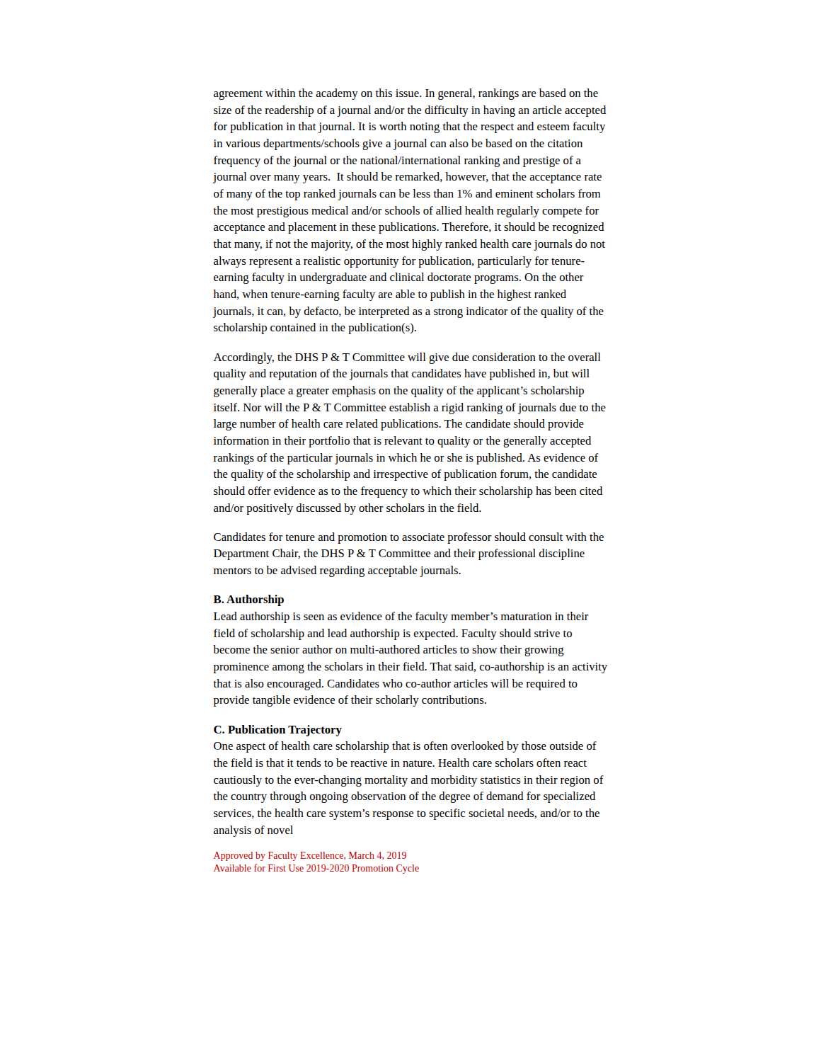agreement within the academy on this issue. In general, rankings are based on the size of the readership of a journal and/or the difficulty in having an article accepted for publication in that journal. It is worth noting that the respect and esteem faculty in various departments/schools give a journal can also be based on the citation frequency of the journal or the national/international ranking and prestige of a journal over many years. It should be remarked, however, that the acceptance rate of many of the top ranked journals can be less than 1% and eminent scholars from the most prestigious medical and/or schools of allied health regularly compete for acceptance and placement in these publications. Therefore, it should be recognized that many, if not the majority, of the most highly ranked health care journals do not always represent a realistic opportunity for publication, particularly for tenure-earning faculty in undergraduate and clinical doctorate programs. On the other hand, when tenure-earning faculty are able to publish in the highest ranked journals, it can, by defacto, be interpreted as a strong indicator of the quality of the scholarship contained in the publication(s).
Accordingly, the DHS P & T Committee will give due consideration to the overall quality and reputation of the journals that candidates have published in, but will generally place a greater emphasis on the quality of the applicant’s scholarship itself. Nor will the P & T Committee establish a rigid ranking of journals due to the large number of health care related publications. The candidate should provide information in their portfolio that is relevant to quality or the generally accepted rankings of the particular journals in which he or she is published. As evidence of the quality of the scholarship and irrespective of publication forum, the candidate should offer evidence as to the frequency to which their scholarship has been cited and/or positively discussed by other scholars in the field.
Candidates for tenure and promotion to associate professor should consult with the Department Chair, the DHS P & T Committee and their professional discipline mentors to be advised regarding acceptable journals.
B. Authorship
Lead authorship is seen as evidence of the faculty member’s maturation in their field of scholarship and lead authorship is expected. Faculty should strive to become the senior author on multi-authored articles to show their growing prominence among the scholars in their field. That said, co-authorship is an activity that is also encouraged. Candidates who co-author articles will be required to provide tangible evidence of their scholarly contributions.
C. Publication Trajectory
One aspect of health care scholarship that is often overlooked by those outside of the field is that it tends to be reactive in nature. Health care scholars often react cautiously to the ever-changing mortality and morbidity statistics in their region of the country through ongoing observation of the degree of demand for specialized services, the health care system’s response to specific societal needs, and/or to the analysis of novel
Approved by Faculty Excellence, March 4, 2019
Available for First Use 2019-2020 Promotion Cycle